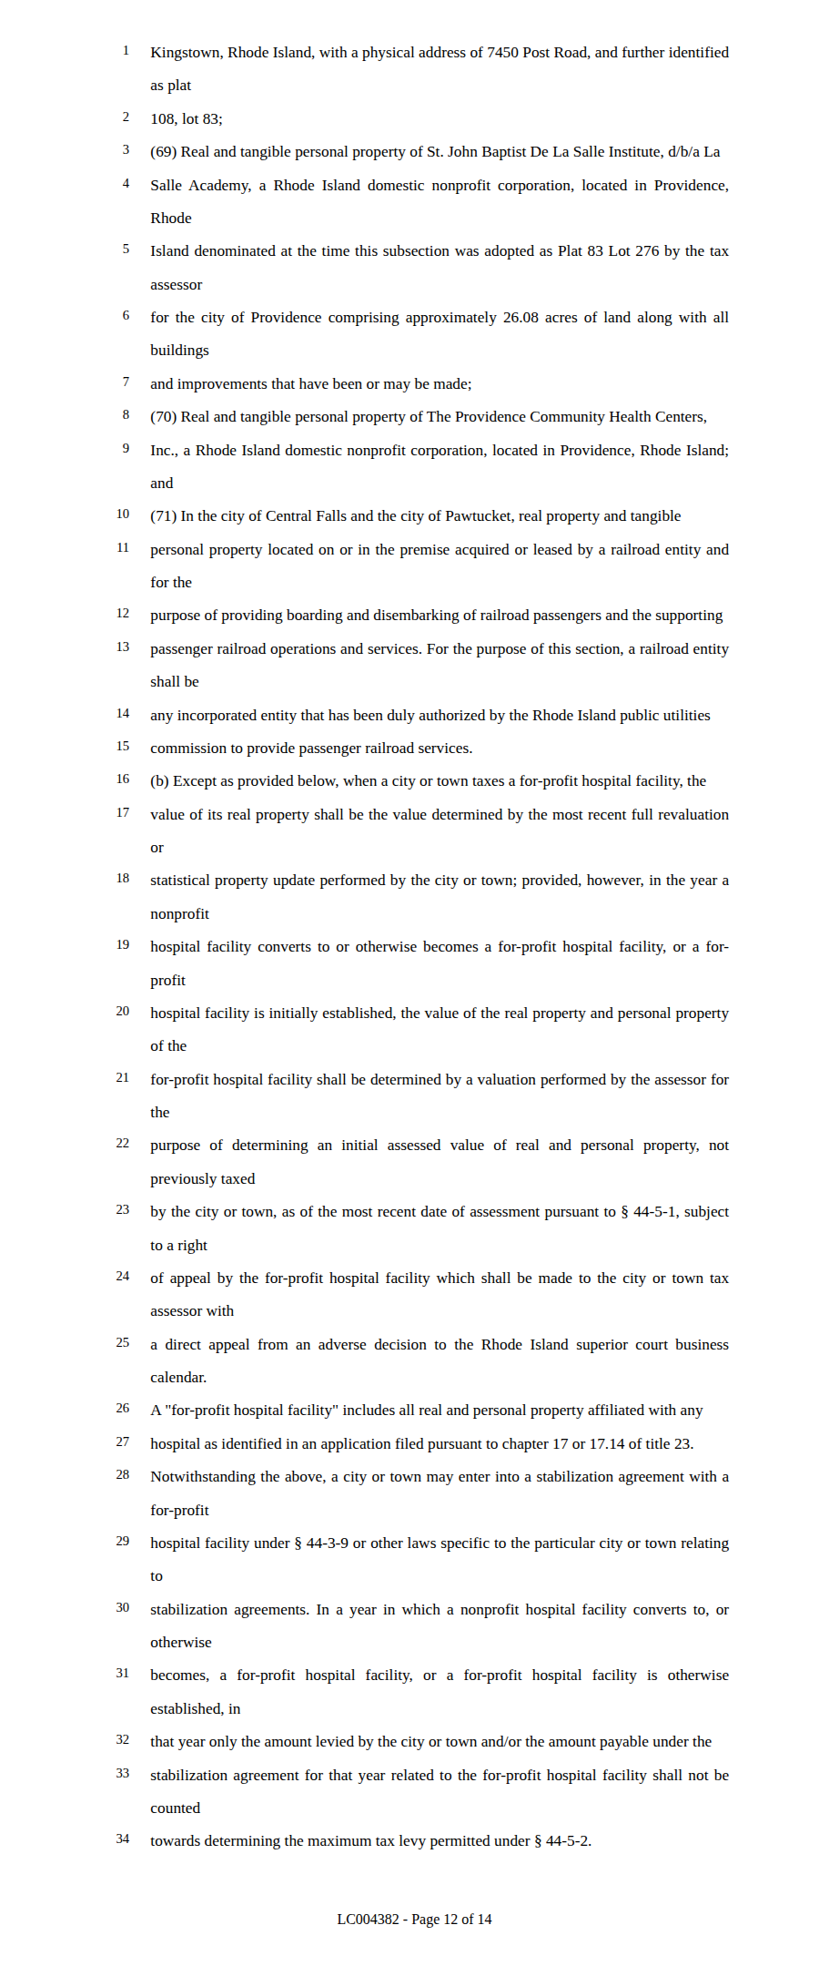Kingstown, Rhode Island, with a physical address of 7450 Post Road, and further identified as plat
108, lot 83;
(69) Real and tangible personal property of St. John Baptist De La Salle Institute, d/b/a La
Salle Academy, a Rhode Island domestic nonprofit corporation, located in Providence, Rhode
Island denominated at the time this subsection was adopted as Plat 83 Lot 276 by the tax assessor
for the city of Providence comprising approximately 26.08 acres of land along with all buildings
and improvements that have been or may be made;
(70) Real and tangible personal property of The Providence Community Health Centers,
Inc., a Rhode Island domestic nonprofit corporation, located in Providence, Rhode Island; and
(71) In the city of Central Falls and the city of Pawtucket, real property and tangible
personal property located on or in the premise acquired or leased by a railroad entity and for the
purpose of providing boarding and disembarking of railroad passengers and the supporting
passenger railroad operations and services. For the purpose of this section, a railroad entity shall be
any incorporated entity that has been duly authorized by the Rhode Island public utilities
commission to provide passenger railroad services.
(b) Except as provided below, when a city or town taxes a for-profit hospital facility, the
value of its real property shall be the value determined by the most recent full revaluation or
statistical property update performed by the city or town; provided, however, in the year a nonprofit
hospital facility converts to or otherwise becomes a for-profit hospital facility, or a for-profit
hospital facility is initially established, the value of the real property and personal property of the
for-profit hospital facility shall be determined by a valuation performed by the assessor for the
purpose of determining an initial assessed value of real and personal property, not previously taxed
by the city or town, as of the most recent date of assessment pursuant to § 44-5-1, subject to a right
of appeal by the for-profit hospital facility which shall be made to the city or town tax assessor with
a direct appeal from an adverse decision to the Rhode Island superior court business calendar.
A "for-profit hospital facility" includes all real and personal property affiliated with any
hospital as identified in an application filed pursuant to chapter 17 or 17.14 of title 23.
Notwithstanding the above, a city or town may enter into a stabilization agreement with a for-profit
hospital facility under § 44-3-9 or other laws specific to the particular city or town relating to
stabilization agreements. In a year in which a nonprofit hospital facility converts to, or otherwise
becomes, a for-profit hospital facility, or a for-profit hospital facility is otherwise established, in
that year only the amount levied by the city or town and/or the amount payable under the
stabilization agreement for that year related to the for-profit hospital facility shall not be counted
towards determining the maximum tax levy permitted under § 44-5-2.
LC004382 - Page 12 of 14